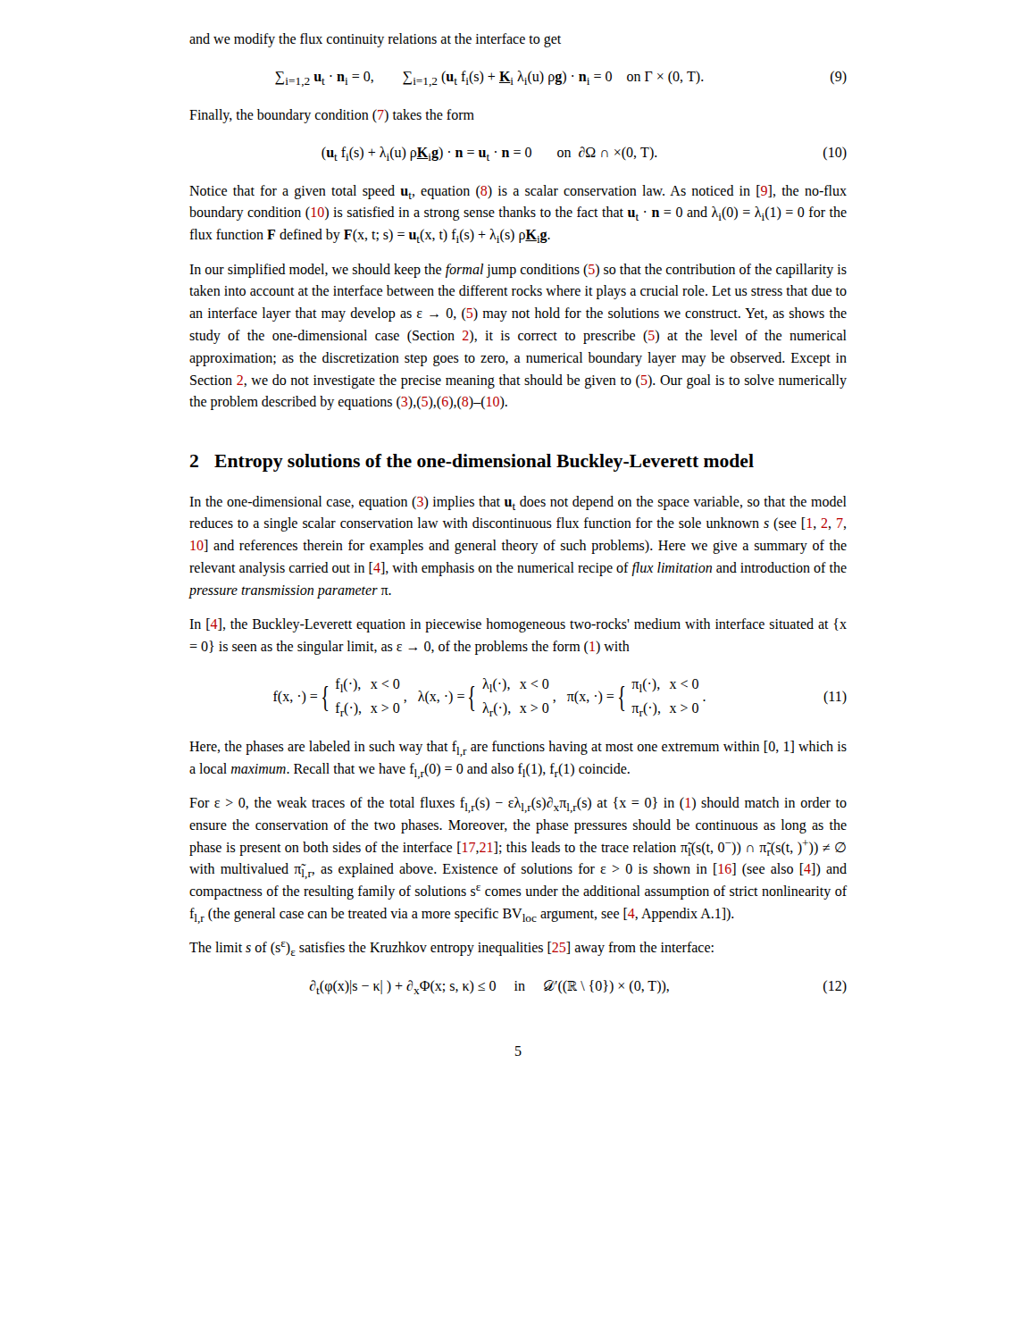and we modify the flux continuity relations at the interface to get
∑i=1,2 ut · ni = 0, ∑i=1,2 (ut fi(s) + Ki λi(u) ρg) · ni = 0 on Γ × (0, T).
(9)
Finally, the boundary condition (7) takes the form
(ut fi(s) + λi(u) ρKig) · n = ut · n = 0 on ∂Ω ∩ ×(0, T).
(10)
Notice that for a given total speed ut, equation (8) is a scalar conservation law. As noticed in [9], the no-flux boundary condition (10) is satisfied in a strong sense thanks to the fact that ut · n = 0 and λi(0) = λi(1) = 0 for the flux function F defined by F(x, t; s) = ut(x, t) fi(s) + λi(s) ρKig.
In our simplified model, we should keep the formal jump conditions (5) so that the contribution of the capillarity is taken into account at the interface between the different rocks where it plays a crucial role. Let us stress that due to an interface layer that may develop as ε → 0, (5) may not hold for the solutions we construct. Yet, as shows the study of the one-dimensional case (Section 2), it is correct to prescribe (5) at the level of the numerical approximation; as the discretization step goes to zero, a numerical boundary layer may be observed. Except in Section 2, we do not investigate the precise meaning that should be given to (5). Our goal is to solve numerically the problem described by equations (3),(5),(6),(8)–(10).
2 Entropy solutions of the one-dimensional Buckley-Leverett model
In the one-dimensional case, equation (3) implies that ut does not depend on the space variable, so that the model reduces to a single scalar conservation law with discontinuous flux function for the sole unknown s (see [1, 2, 7, 10] and references therein for examples and general theory of such problems). Here we give a summary of the relevant analysis carried out in [4], with emphasis on the numerical recipe of flux limitation and introduction of the pressure transmission parameter π.
In [4], the Buckley-Leverett equation in piecewise homogeneous two-rocks' medium with interface situated at {x = 0} is seen as the singular limit, as ε → 0, of the problems the form (1) with
f(x, ·) = {fl(·), x < 0 fr(·), x > 0 , λ(x, ·) = {λl(·), x < 0 λr(·), x > 0 , π(x, ·) = {πl(·), x < 0 πr(·), x > 0 .
(11)
Here, the phases are labeled in such way that fl,r are functions having at most one extremum within [0, 1] which is a local maximum. Recall that we have fl,r(0) = 0 and also fl(1), fr(1) coincide.
For ε > 0, the weak traces of the total fluxes fl,r(s) − ελl,r(s)∂xπl,r(s) at {x = 0} in (1) should match in order to ensure the conservation of the two phases. Moreover, the phase pressures should be continuous as long as the phase is present on both sides of the interface [17,21]; this leads to the trace relation π̃l(s(t, 0−)) ∩ π̃r(s(t, )+)) ≠ ∅ with multivalued π̃l,r, as explained above. Existence of solutions for ε > 0 is shown in [16] (see also [4]) and compactness of the resulting family of solutions sε comes under the additional assumption of strict nonlinearity of fl,r (the general case can be treated via a more specific BVloc argument, see [4, Appendix A.1]).
The limit s of (sε)ε satisfies the Kruzhkov entropy inequalities [25] away from the interface:
∂t(φ(x)|s − κ| ) + ∂xΦ(x; s, κ) ≤ 0 in 𝒟′((ℝ \ {0}) × (0, T)),
(12)
5